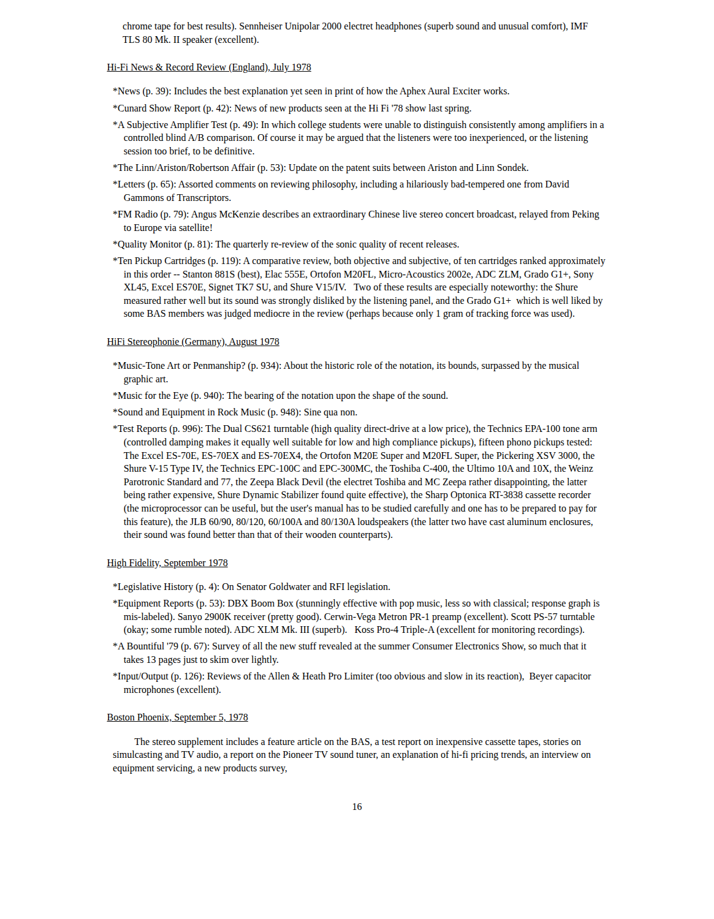chrome tape for best results). Sennheiser Unipolar 2000 electret headphones (superb sound and unusual comfort), IMF TLS 80 Mk. II speaker (excellent).
Hi-Fi News & Record Review (England), July 1978
News (p. 39): Includes the best explanation yet seen in print of how the Aphex Aural Exciter works.
Cunard Show Report (p. 42): News of new products seen at the Hi Fi '78 show last spring.
A Subjective Amplifier Test (p. 49): In which college students were unable to distinguish consistently among amplifiers in a controlled blind A/B comparison. Of course it may be argued that the listeners were too inexperienced, or the listening session too brief, to be definitive.
The Linn/Ariston/Robertson Affair (p. 53): Update on the patent suits between Ariston and Linn Sondek.
Letters (p. 65): Assorted comments on reviewing philosophy, including a hilariously bad-tempered one from David Gammons of Transcriptors.
FM Radio (p. 79): Angus McKenzie describes an extraordinary Chinese live stereo concert broadcast, relayed from Peking to Europe via satellite!
Quality Monitor (p. 81): The quarterly re-review of the sonic quality of recent releases.
Ten Pickup Cartridges (p. 119): A comparative review, both objective and subjective, of ten cartridges ranked approximately in this order -- Stanton 881S (best), Elac 555E, Ortofon M20FL, Micro-Acoustics 2002e, ADC ZLM, Grado G1+, Sony XL45, Excel ES70E, Signet TK7 SU, and Shure V15/IV. Two of these results are especially noteworthy: the Shure measured rather well but its sound was strongly disliked by the listening panel, and the Grado G1+ which is well liked by some BAS members was judged mediocre in the review (perhaps because only 1 gram of tracking force was used).
HiFi Stereophonie (Germany), August 1978
Music-Tone Art or Penmanship? (p. 934): About the historic role of the notation, its bounds, surpassed by the musical graphic art.
Music for the Eye (p. 940): The bearing of the notation upon the shape of the sound.
Sound and Equipment in Rock Music (p. 948): Sine qua non.
Test Reports (p. 996): The Dual CS621 turntable (high quality direct-drive at a low price), the Technics EPA-100 tone arm (controlled damping makes it equally well suitable for low and high compliance pickups), fifteen phono pickups tested: The Excel ES-70E, ES-70EX and ES-70EX4, the Ortofon M20E Super and M20FL Super, the Pickering XSV 3000, the Shure V-15 Type IV, the Technics EPC-100C and EPC-300MC, the Toshiba C-400, the Ultimo 10A and 10X, the Weinz Parotronic Standard and 77, the Zeepa Black Devil (the electret Toshiba and MC Zeepa rather disappointing, the latter being rather expensive, Shure Dynamic Stabilizer found quite effective), the Sharp Optonica RT-3838 cassette recorder (the microprocessor can be useful, but the user's manual has to be studied carefully and one has to be prepared to pay for this feature), the JLB 60/90, 80/120, 60/100A and 80/130A loudspeakers (the latter two have cast aluminum enclosures, their sound was found better than that of their wooden counterparts).
High Fidelity, September 1978
Legislative History (p. 4): On Senator Goldwater and RFI legislation.
Equipment Reports (p. 53): DBX Boom Box (stunningly effective with pop music, less so with classical; response graph is mis-labeled). Sanyo 2900K receiver (pretty good). Cerwin-Vega Metron PR-1 preamp (excellent). Scott PS-57 turntable (okay; some rumble noted). ADC XLM Mk. III (superb). Koss Pro-4 Triple-A (excellent for monitoring recordings).
A Bountiful '79 (p. 67): Survey of all the new stuff revealed at the summer Consumer Electronics Show, so much that it takes 13 pages just to skim over lightly.
Input/Output (p. 126): Reviews of the Allen & Heath Pro Limiter (too obvious and slow in its reaction), Beyer capacitor microphones (excellent).
Boston Phoenix, September 5, 1978
The stereo supplement includes a feature article on the BAS, a test report on inexpensive cassette tapes, stories on simulcasting and TV audio, a report on the Pioneer TV sound tuner, an explanation of hi-fi pricing trends, an interview on equipment servicing, a new products survey,
16